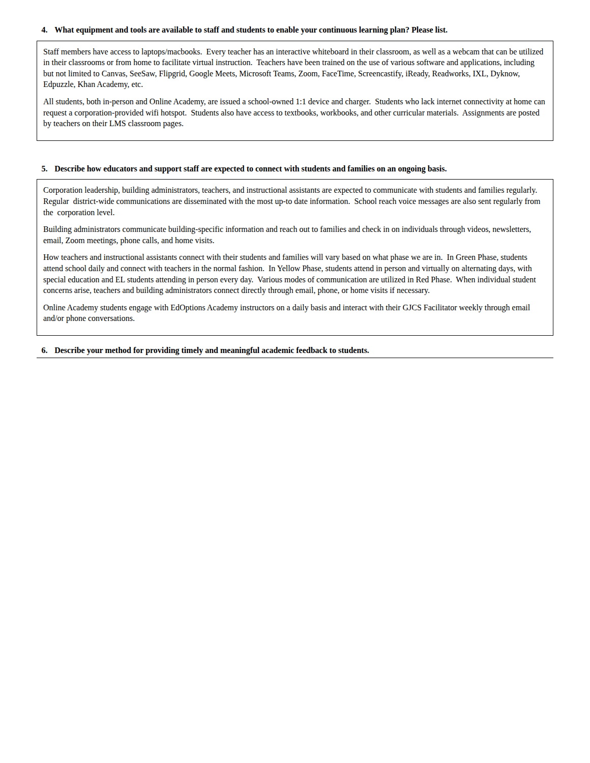4. What equipment and tools are available to staff and students to enable your continuous learning plan? Please list.
Staff members have access to laptops/macbooks. Every teacher has an interactive whiteboard in their classroom, as well as a webcam that can be utilized in their classrooms or from home to facilitate virtual instruction. Teachers have been trained on the use of various software and applications, including but not limited to Canvas, SeeSaw, Flipgrid, Google Meets, Microsoft Teams, Zoom, FaceTime, Screencastify, iReady, Readworks, IXL, Dyknow, Edpuzzle, Khan Academy, etc.
All students, both in-person and Online Academy, are issued a school-owned 1:1 device and charger. Students who lack internet connectivity at home can request a corporation-provided wifi hotspot. Students also have access to textbooks, workbooks, and other curricular materials. Assignments are posted by teachers on their LMS classroom pages.
5. Describe how educators and support staff are expected to connect with students and families on an ongoing basis.
Corporation leadership, building administrators, teachers, and instructional assistants are expected to communicate with students and families regularly. Regular district-wide communications are disseminated with the most up-to date information. School reach voice messages are also sent regularly from the corporation level.
Building administrators communicate building-specific information and reach out to families and check in on individuals through videos, newsletters, email, Zoom meetings, phone calls, and home visits.
How teachers and instructional assistants connect with their students and families will vary based on what phase we are in. In Green Phase, students attend school daily and connect with teachers in the normal fashion. In Yellow Phase, students attend in person and virtually on alternating days, with special education and EL students attending in person every day. Various modes of communication are utilized in Red Phase. When individual student concerns arise, teachers and building administrators connect directly through email, phone, or home visits if necessary.
Online Academy students engage with EdOptions Academy instructors on a daily basis and interact with their GJCS Facilitator weekly through email and/or phone conversations.
6. Describe your method for providing timely and meaningful academic feedback to students.